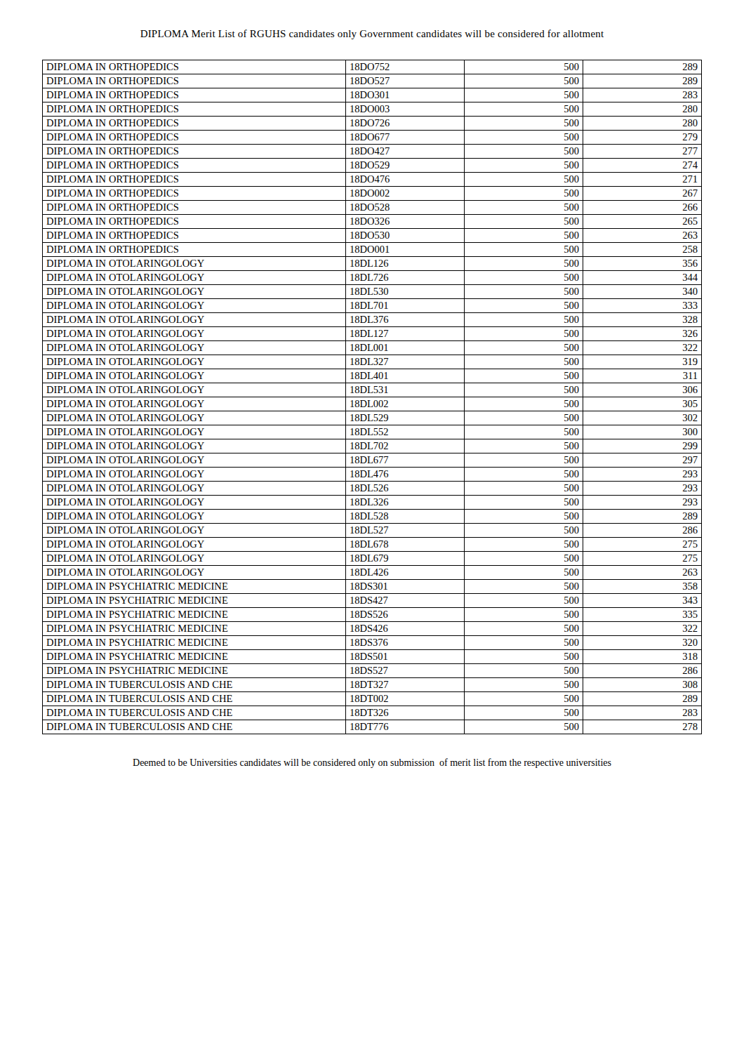DIPLOMA Merit List of RGUHS candidates only Government candidates will be considered for allotment
| DIPLOMA IN ORTHOPEDICS | 18DO752 | 500 | 289 |
| DIPLOMA IN ORTHOPEDICS | 18DO527 | 500 | 289 |
| DIPLOMA IN ORTHOPEDICS | 18DO301 | 500 | 283 |
| DIPLOMA IN ORTHOPEDICS | 18DO003 | 500 | 280 |
| DIPLOMA IN ORTHOPEDICS | 18DO726 | 500 | 280 |
| DIPLOMA IN ORTHOPEDICS | 18DO677 | 500 | 279 |
| DIPLOMA IN ORTHOPEDICS | 18DO427 | 500 | 277 |
| DIPLOMA IN ORTHOPEDICS | 18DO529 | 500 | 274 |
| DIPLOMA IN ORTHOPEDICS | 18DO476 | 500 | 271 |
| DIPLOMA IN ORTHOPEDICS | 18DO002 | 500 | 267 |
| DIPLOMA IN ORTHOPEDICS | 18DO528 | 500 | 266 |
| DIPLOMA IN ORTHOPEDICS | 18DO326 | 500 | 265 |
| DIPLOMA IN ORTHOPEDICS | 18DO530 | 500 | 263 |
| DIPLOMA IN ORTHOPEDICS | 18DO001 | 500 | 258 |
| DIPLOMA IN OTOLARINGOLOGY | 18DL126 | 500 | 356 |
| DIPLOMA IN OTOLARINGOLOGY | 18DL726 | 500 | 344 |
| DIPLOMA IN OTOLARINGOLOGY | 18DL530 | 500 | 340 |
| DIPLOMA IN OTOLARINGOLOGY | 18DL701 | 500 | 333 |
| DIPLOMA IN OTOLARINGOLOGY | 18DL376 | 500 | 328 |
| DIPLOMA IN OTOLARINGOLOGY | 18DL127 | 500 | 326 |
| DIPLOMA IN OTOLARINGOLOGY | 18DL001 | 500 | 322 |
| DIPLOMA IN OTOLARINGOLOGY | 18DL327 | 500 | 319 |
| DIPLOMA IN OTOLARINGOLOGY | 18DL401 | 500 | 311 |
| DIPLOMA IN OTOLARINGOLOGY | 18DL531 | 500 | 306 |
| DIPLOMA IN OTOLARINGOLOGY | 18DL002 | 500 | 305 |
| DIPLOMA IN OTOLARINGOLOGY | 18DL529 | 500 | 302 |
| DIPLOMA IN OTOLARINGOLOGY | 18DL552 | 500 | 300 |
| DIPLOMA IN OTOLARINGOLOGY | 18DL702 | 500 | 299 |
| DIPLOMA IN OTOLARINGOLOGY | 18DL677 | 500 | 297 |
| DIPLOMA IN OTOLARINGOLOGY | 18DL476 | 500 | 293 |
| DIPLOMA IN OTOLARINGOLOGY | 18DL526 | 500 | 293 |
| DIPLOMA IN OTOLARINGOLOGY | 18DL326 | 500 | 293 |
| DIPLOMA IN OTOLARINGOLOGY | 18DL528 | 500 | 289 |
| DIPLOMA IN OTOLARINGOLOGY | 18DL527 | 500 | 286 |
| DIPLOMA IN OTOLARINGOLOGY | 18DL678 | 500 | 275 |
| DIPLOMA IN OTOLARINGOLOGY | 18DL679 | 500 | 275 |
| DIPLOMA IN OTOLARINGOLOGY | 18DL426 | 500 | 263 |
| DIPLOMA IN PSYCHIATRIC MEDICINE | 18DS301 | 500 | 358 |
| DIPLOMA IN PSYCHIATRIC MEDICINE | 18DS427 | 500 | 343 |
| DIPLOMA IN PSYCHIATRIC MEDICINE | 18DS526 | 500 | 335 |
| DIPLOMA IN PSYCHIATRIC MEDICINE | 18DS426 | 500 | 322 |
| DIPLOMA IN PSYCHIATRIC MEDICINE | 18DS376 | 500 | 320 |
| DIPLOMA IN PSYCHIATRIC MEDICINE | 18DS501 | 500 | 318 |
| DIPLOMA IN PSYCHIATRIC MEDICINE | 18DS527 | 500 | 286 |
| DIPLOMA IN TUBERCULOSIS AND CHE | 18DT327 | 500 | 308 |
| DIPLOMA IN TUBERCULOSIS AND CHE | 18DT002 | 500 | 289 |
| DIPLOMA IN TUBERCULOSIS AND CHE | 18DT326 | 500 | 283 |
| DIPLOMA IN TUBERCULOSIS AND CHE | 18DT776 | 500 | 278 |
Deemed to be Universities candidates will be considered only on submission of merit list from the respective universities